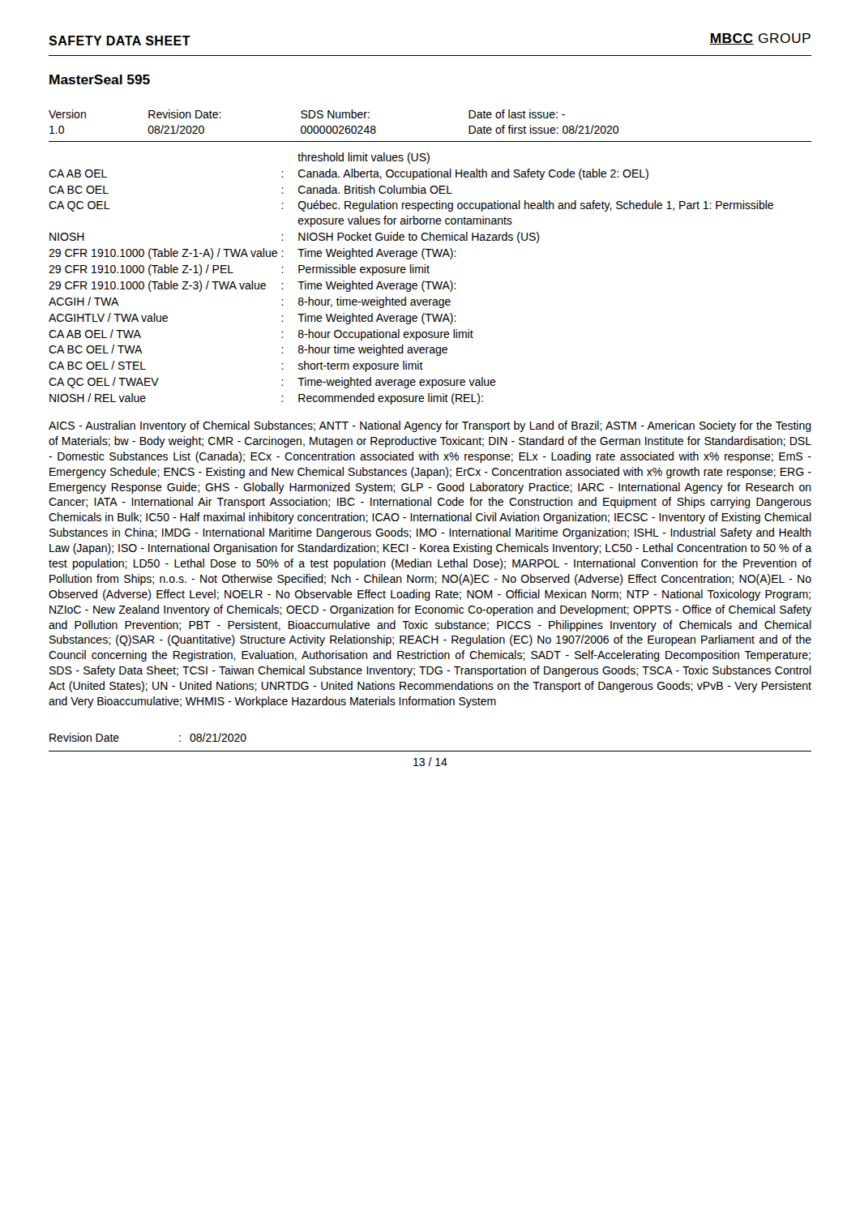MBCC GROUP
SAFETY DATA SHEET
MasterSeal 595
| Version 1.0 | Revision Date: 08/21/2020 | SDS Number: 000000260248 | Date of last issue: - Date of first issue: 08/21/2020 |
| | | threshold limit values (US) |
| CA AB OEL | : | Canada. Alberta, Occupational Health and Safety Code (table 2: OEL) |
| CA BC OEL | : | Canada. British Columbia OEL |
| CA QC OEL | : | Québec. Regulation respecting occupational health and safety, Schedule 1, Part 1: Permissible exposure values for airborne contaminants |
| NIOSH | : | NIOSH Pocket Guide to Chemical Hazards (US) |
| 29 CFR 1910.1000 (Table Z-1-A) / TWA value | : | Time Weighted Average (TWA): |
| 29 CFR 1910.1000 (Table Z-1) / PEL | : | Permissible exposure limit |
| 29 CFR 1910.1000 (Table Z-3) / TWA value | : | Time Weighted Average (TWA): |
| ACGIH / TWA | : | 8-hour, time-weighted average |
| ACGIHTLV / TWA value | : | Time Weighted Average (TWA): |
| CA AB OEL / TWA | : | 8-hour Occupational exposure limit |
| CA BC OEL / TWA | : | 8-hour time weighted average |
| CA BC OEL / STEL | : | short-term exposure limit |
| CA QC OEL / TWAEV | : | Time-weighted average exposure value |
| NIOSH / REL value | : | Recommended exposure limit (REL): |
AICS - Australian Inventory of Chemical Substances; ANTT - National Agency for Transport by Land of Brazil; ASTM - American Society for the Testing of Materials; bw - Body weight; CMR - Carcinogen, Mutagen or Reproductive Toxicant; DIN - Standard of the German Institute for Standardisation; DSL - Domestic Substances List (Canada); ECx - Concentration associated with x% response; ELx - Loading rate associated with x% response; EmS - Emergency Schedule; ENCS - Existing and New Chemical Substances (Japan); ErCx - Concentration associated with x% growth rate response; ERG - Emergency Response Guide; GHS - Globally Harmonized System; GLP - Good Laboratory Practice; IARC - International Agency for Research on Cancer; IATA - International Air Transport Association; IBC - International Code for the Construction and Equipment of Ships carrying Dangerous Chemicals in Bulk; IC50 - Half maximal inhibitory concentration; ICAO - International Civil Aviation Organization; IECSC - Inventory of Existing Chemical Substances in China; IMDG - International Maritime Dangerous Goods; IMO - International Maritime Organization; ISHL - Industrial Safety and Health Law (Japan); ISO - International Organisation for Standardization; KECI - Korea Existing Chemicals Inventory; LC50 - Lethal Concentration to 50 % of a test population; LD50 - Lethal Dose to 50% of a test population (Median Lethal Dose); MARPOL - International Convention for the Prevention of Pollution from Ships; n.o.s. - Not Otherwise Specified; Nch - Chilean Norm; NO(A)EC - No Observed (Adverse) Effect Concentration; NO(A)EL - No Observed (Adverse) Effect Level; NOELR - No Observable Effect Loading Rate; NOM - Official Mexican Norm; NTP - National Toxicology Program; NZIoC - New Zealand Inventory of Chemicals; OECD - Organization for Economic Co-operation and Development; OPPTS - Office of Chemical Safety and Pollution Prevention; PBT - Persistent, Bioaccumulative and Toxic substance; PICCS - Philippines Inventory of Chemicals and Chemical Substances; (Q)SAR - (Quantitative) Structure Activity Relationship; REACH - Regulation (EC) No 1907/2006 of the European Parliament and of the Council concerning the Registration, Evaluation, Authorisation and Restriction of Chemicals; SADT - Self-Accelerating Decomposition Temperature; SDS - Safety Data Sheet; TCSI - Taiwan Chemical Substance Inventory; TDG - Transportation of Dangerous Goods; TSCA - Toxic Substances Control Act (United States); UN - United Nations; UNRTDG - United Nations Recommendations on the Transport of Dangerous Goods; vPvB - Very Persistent and Very Bioaccumulative; WHMIS - Workplace Hazardous Materials Information System
Revision Date: 08/21/2020
13 / 14